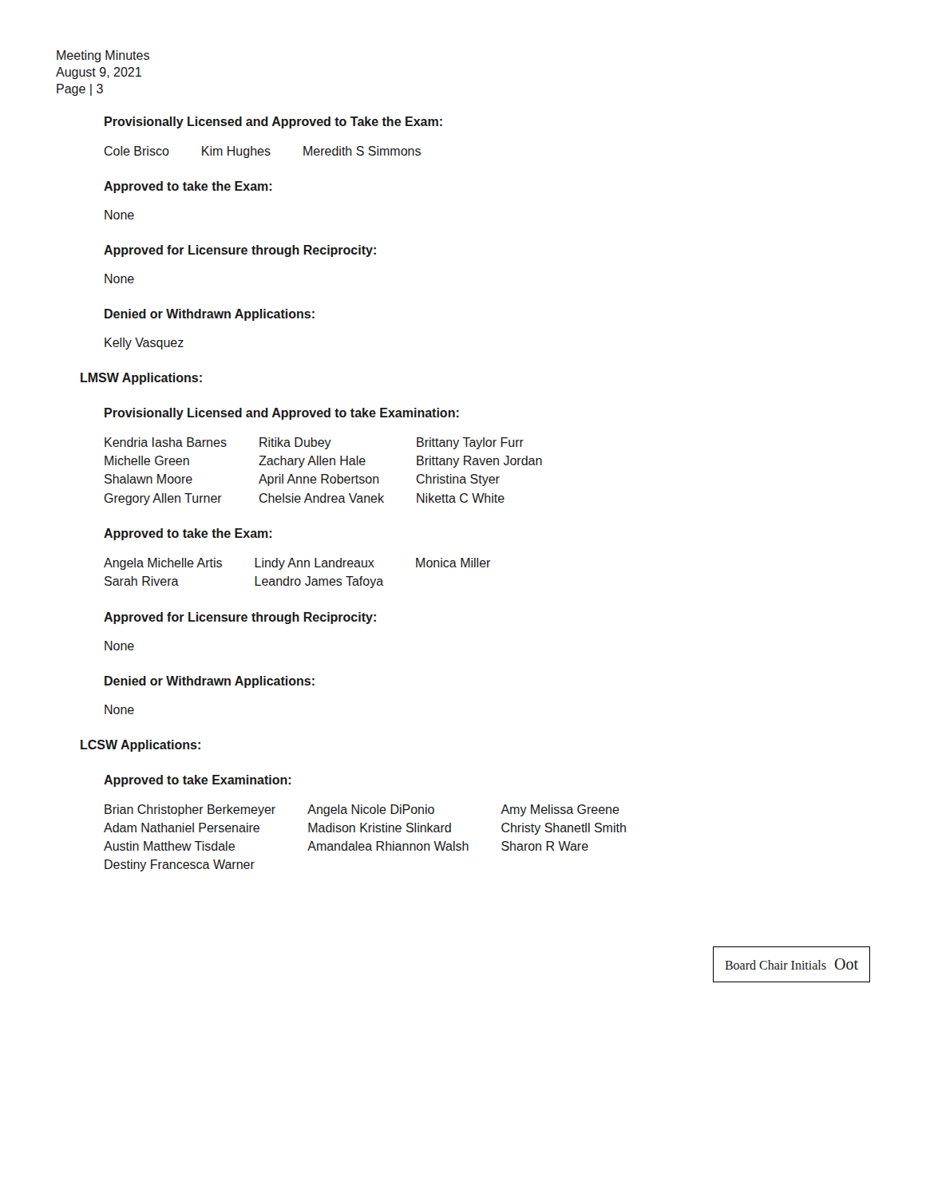Meeting Minutes
August 9, 2021
Page | 3
Provisionally Licensed and Approved to Take the Exam:
| Cole Brisco | Kim Hughes | Meredith S Simmons |
Approved to take the Exam:
None
Approved for Licensure through Reciprocity:
None
Denied or Withdrawn Applications:
Kelly Vasquez
LMSW Applications:
Provisionally Licensed and Approved to take Examination:
| Kendria Iasha Barnes | Ritika Dubey | Brittany Taylor Furr |
| Michelle Green | Zachary Allen Hale | Brittany Raven Jordan |
| Shalawn Moore | April Anne Robertson | Christina Styer |
| Gregory Allen Turner | Chelsie Andrea Vanek | Niketta C White |
Approved to take the Exam:
| Angela Michelle Artis | Lindy Ann Landreaux | Monica Miller |
| Sarah Rivera | Leandro James Tafoya | |
Approved for Licensure through Reciprocity:
None
Denied or Withdrawn Applications:
None
LCSW Applications:
Approved to take Examination:
| Brian Christopher Berkemeyer | Angela Nicole DiPonio | Amy Melissa Greene |
| Adam Nathaniel Persenaire | Madison Kristine Slinkard | Christy Shanetll Smith |
| Austin Matthew Tisdale | Amandalea Rhiannon Walsh | Sharon R Ware |
| Destiny Francesca Warner | | |
Board Chair Initials Oot